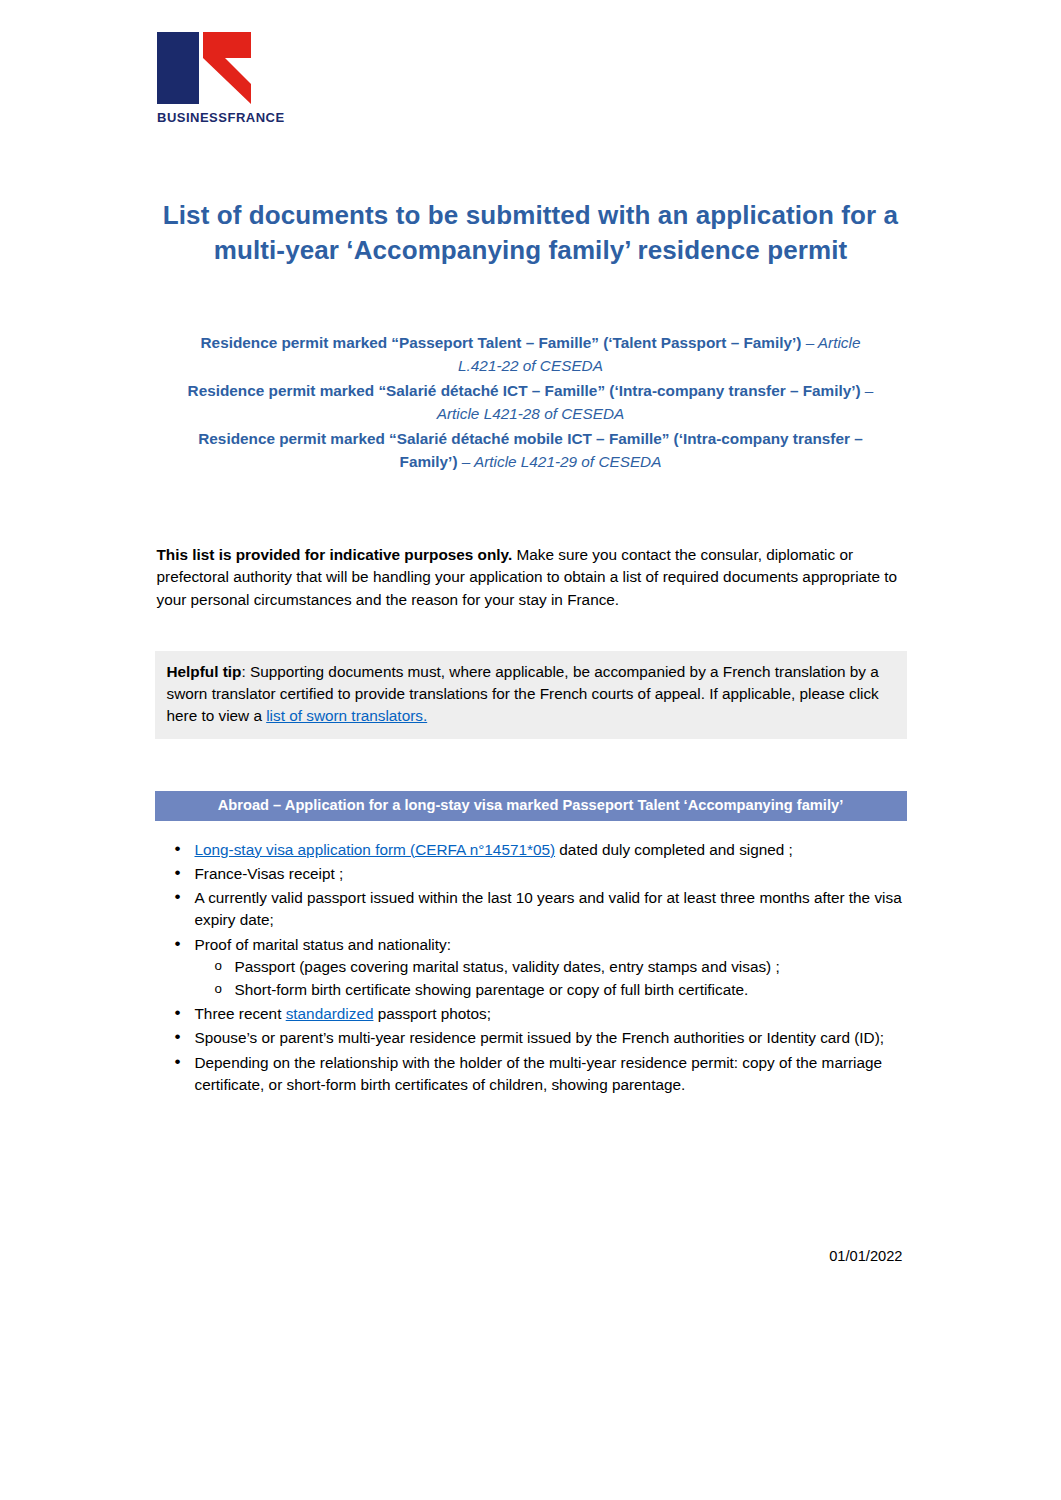BUSINESSFRANCE
List of documents to be submitted with an application for a
multi-year ‘Accompanying family’ residence permit
Residence permit marked “Passeport Talent – Famille” (‘Talent Passport – Family’) – Article L.421-22 of CESEDA
Residence permit marked “Salarié détaché ICT – Famille” (‘Intra-company transfer – Family’) – Article L421-28 of CESEDA
Residence permit marked “Salarié détaché mobile ICT – Famille” (‘Intra-company transfer – Family’) – Article L421-29 of CESEDA
This list is provided for indicative purposes only. Make sure you contact the consular, diplomatic or prefectoral authority that will be handling your application to obtain a list of required documents appropriate to your personal circumstances and the reason for your stay in France.
Helpful tip: Supporting documents must, where applicable, be accompanied by a French translation by a sworn translator certified to provide translations for the French courts of appeal. If applicable, please click here to view a list of sworn translators.
Abroad – Application for a long-stay visa marked Passeport Talent ‘Accompanying family’
Long-stay visa application form (CERFA n°14571*05) dated duly completed and signed ;
France-Visas receipt ;
A currently valid passport issued within the last 10 years and valid for at least three months after the visa expiry date;
Proof of marital status and nationality:
Passport (pages covering marital status, validity dates, entry stamps and visas) ;
Short-form birth certificate showing parentage or copy of full birth certificate.
Three recent standardized passport photos;
Spouse’s or parent’s multi-year residence permit issued by the French authorities or Identity card (ID);
Depending on the relationship with the holder of the multi-year residence permit: copy of the marriage certificate, or short-form birth certificates of children, showing parentage.
01/01/2022